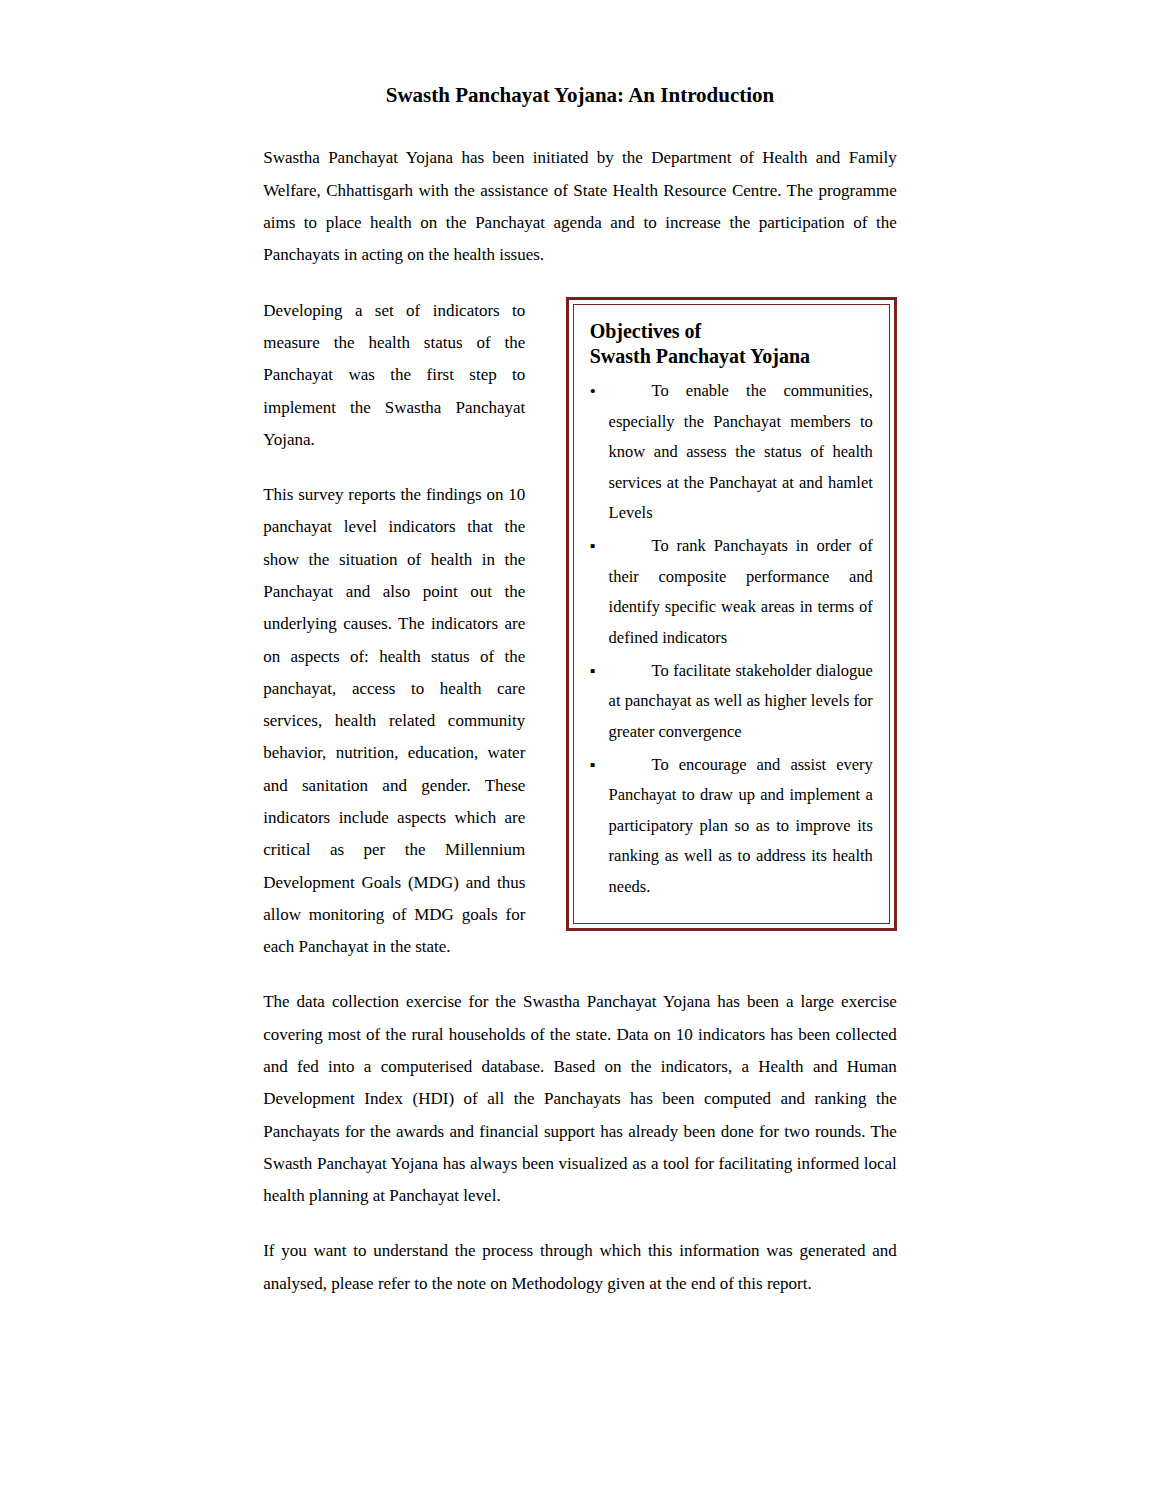Swasth Panchayat Yojana: An Introduction
Swastha Panchayat Yojana has been initiated by the Department of Health and Family Welfare, Chhattisgarh with the assistance of State Health Resource Centre. The programme aims to place health on the Panchayat agenda and to increase the participation of the Panchayats in acting on the health issues.
Objectives of
Swasth Panchayat Yojana
To enable the communities, especially the Panchayat members to know and assess the status of health services at the Panchayat at and hamlet Levels
To rank Panchayats in order of their composite performance and identify specific weak areas in terms of defined indicators
To facilitate stakeholder dialogue at panchayat as well as higher levels for greater convergence
To encourage and assist every Panchayat to draw up and implement a participatory plan so as to improve its ranking as well as to address its health needs.
Developing a set of indicators to measure the health status of the Panchayat was the first step to implement the Swastha Panchayat Yojana.
This survey reports the findings on 10 panchayat level indicators that the show the situation of health in the Panchayat and also point out the underlying causes. The indicators are on aspects of: health status of the panchayat, access to health care services, health related community behavior, nutrition, education, water and sanitation and gender. These indicators include aspects which are critical as per the Millennium Development Goals (MDG) and thus allow monitoring of MDG goals for each Panchayat in the state.
The data collection exercise for the Swastha Panchayat Yojana has been a large exercise covering most of the rural households of the state. Data on 10 indicators has been collected and fed into a computerised database. Based on the indicators, a Health and Human Development Index (HDI) of all the Panchayats has been computed and ranking the Panchayats for the awards and financial support has already been done for two rounds. The Swasth Panchayat Yojana has always been visualized as a tool for facilitating informed local health planning at Panchayat level.
If you want to understand the process through which this information was generated and analysed, please refer to the note on Methodology given at the end of this report.